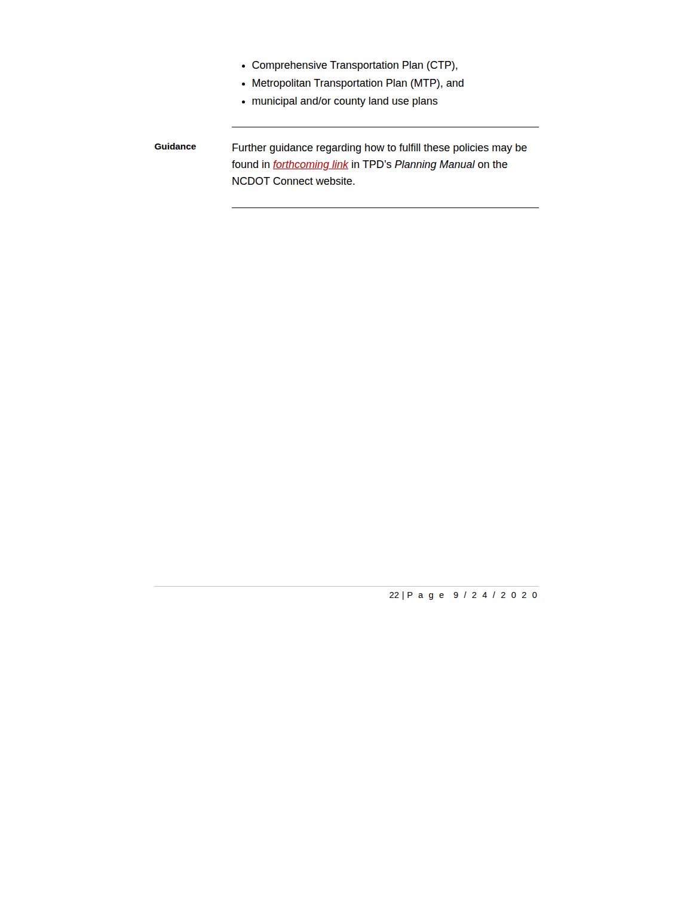Comprehensive Transportation Plan (CTP),
Metropolitan Transportation Plan (MTP), and
municipal and/or county land use plans
Guidance
Further guidance regarding how to fulfill these policies may be found in forthcoming link in TPD’s Planning Manual on the NCDOT Connect website.
22 | P a g e 9 / 2 4 / 2 0 2 0